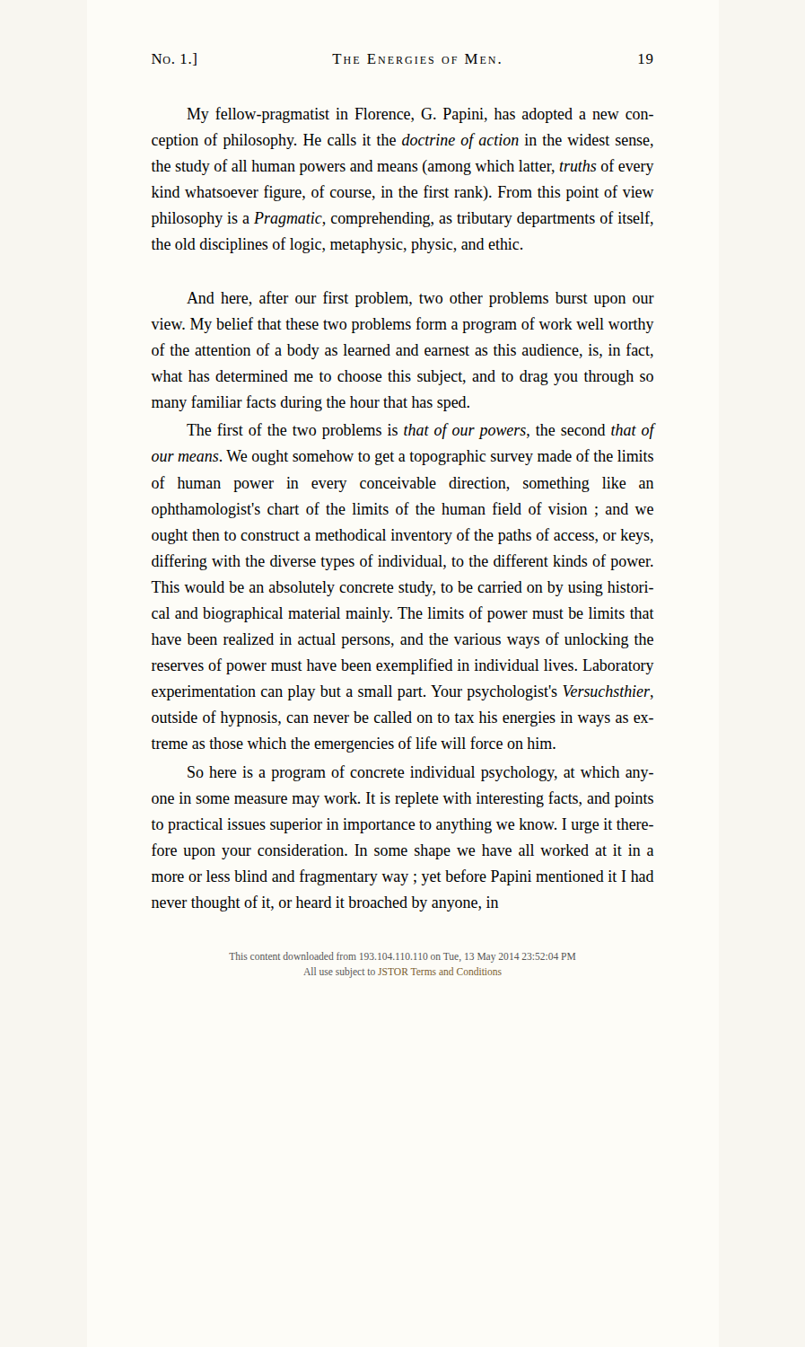No. 1.] The Energies of Men. 19
My fellow-pragmatist in Florence, G. Papini, has adopted a new conception of philosophy. He calls it the doctrine of action in the widest sense, the study of all human powers and means (among which latter, truths of every kind whatsoever figure, of course, in the first rank). From this point of view philosophy is a Pragmatic, comprehending, as tributary departments of itself, the old disciplines of logic, metaphysic, physic, and ethic.
And here, after our first problem, two other problems burst upon our view. My belief that these two problems form a program of work well worthy of the attention of a body as learned and earnest as this audience, is, in fact, what has determined me to choose this subject, and to drag you through so many familiar facts during the hour that has sped.
The first of the two problems is that of our powers, the second that of our means. We ought somehow to get a topographic survey made of the limits of human power in every conceivable direction, something like an ophthamologist's chart of the limits of the human field of vision ; and we ought then to construct a methodical inventory of the paths of access, or keys, differing with the diverse types of individual, to the different kinds of power. This would be an absolutely concrete study, to be carried on by using historical and biographical material mainly. The limits of power must be limits that have been realized in actual persons, and the various ways of unlocking the reserves of power must have been exemplified in individual lives. Laboratory experimentation can play but a small part. Your psychologist's Versuchsthier, outside of hypnosis, can never be called on to tax his energies in ways as extreme as those which the emergencies of life will force on him.
So here is a program of concrete individual psychology, at which anyone in some measure may work. It is replete with interesting facts, and points to practical issues superior in importance to anything we know. I urge it therefore upon your consideration. In some shape we have all worked at it in a more or less blind and fragmentary way ; yet before Papini mentioned it I had never thought of it, or heard it broached by anyone, in
This content downloaded from 193.104.110.110 on Tue, 13 May 2014 23:52:04 PM
All use subject to JSTOR Terms and Conditions